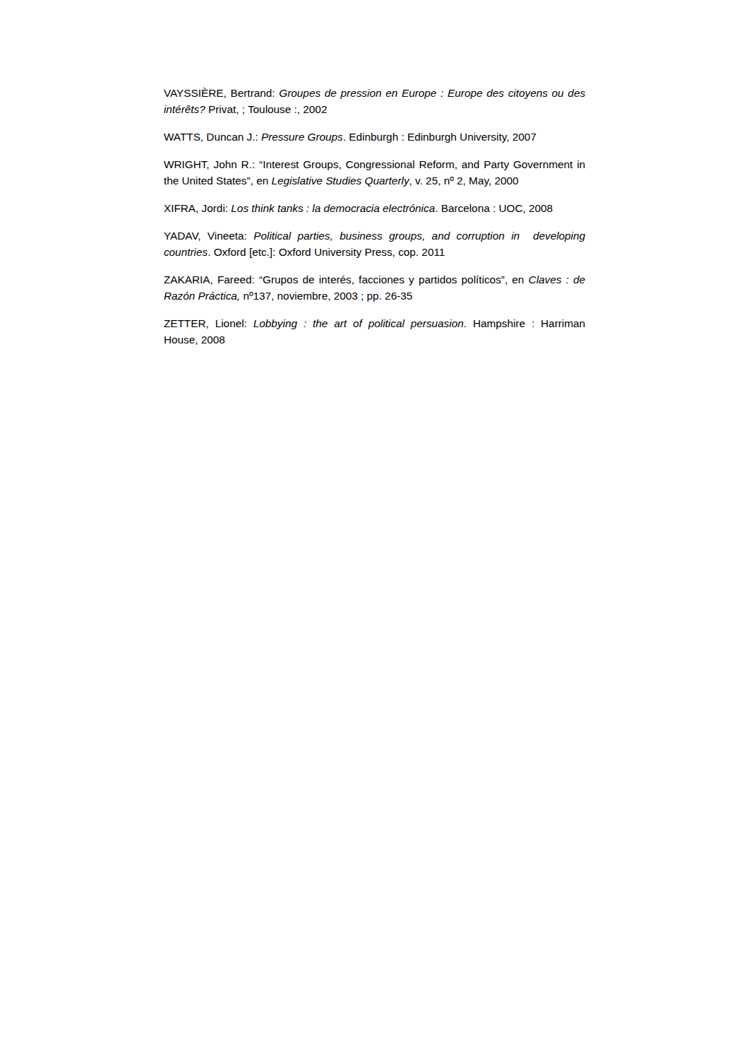VAYSSIÈRE, Bertrand: Groupes de pression en Europe : Europe des citoyens ou des intérêts? Privat, ; Toulouse :, 2002
WATTS, Duncan J.: Pressure Groups. Edinburgh : Edinburgh University, 2007
WRIGHT, John R.: “Interest Groups, Congressional Reform, and Party Government in the United States”, en Legislative Studies Quarterly, v. 25, nº 2, May, 2000
XIFRA, Jordi: Los think tanks : la democracia electrónica. Barcelona : UOC, 2008
YADAV, Vineeta: Political parties, business groups, and corruption in developing countries. Oxford [etc.]: Oxford University Press, cop. 2011
ZAKARIA, Fareed: “Grupos de interés, facciones y partidos políticos”, en Claves : de Razón Práctica, nº137, noviembre, 2003 ; pp. 26-35
ZETTER, Lionel: Lobbying : the art of political persuasion. Hampshire : Harriman House, 2008